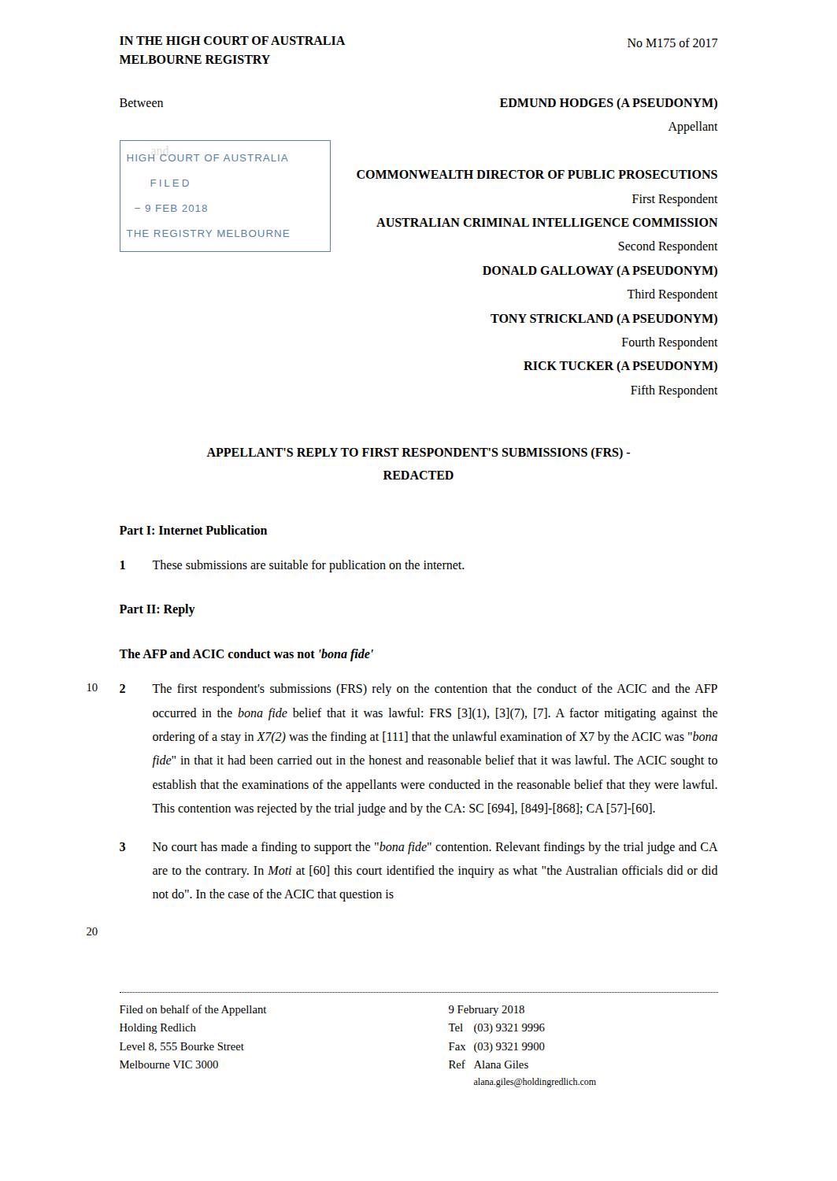IN THE HIGH COURT OF AUSTRALIA
MELBOURNE REGISTRY
No M175 of 2017
HIGH COURT OF AUSTRALIA
FILED
− 9 FEB 2018
THE REGISTRY MELBOURNE
Between
EDMUND HODGES (a pseudonym) Appellant
and
COMMONWEALTH DIRECTOR OF PUBLIC PROSECUTIONS First Respondent AUSTRALIAN CRIMINAL INTELLIGENCE COMMISSION Second Respondent DONALD GALLOWAY (a pseudonym) Third Respondent TONY STRICKLAND (a pseudonym) Fourth Respondent RICK TUCKER (a pseudonym) Fifth Respondent
Appellant's Reply to First Respondent's Submissions (FRS) -
Redacted
Part I: Internet Publication
1 These submissions are suitable for publication on the internet.
Part II: Reply
The AFP and ACIC conduct was not 'bona fide'
10 2 The first respondent's submissions (FRS) rely on the contention that the conduct of the ACIC and the AFP occurred in the bona fide belief that it was lawful: FRS [3](1), [3](7), [7]. A factor mitigating against the ordering of a stay in X7(2) was the finding at [111] that the unlawful examination of X7 by the ACIC was "bona fide" in that it had been carried out in the honest and reasonable belief that it was lawful. The ACIC sought to establish that the examinations of the appellants were conducted in the reasonable belief that they were lawful. This contention was rejected by the trial judge and by the CA: SC [694], [849]-[868]; CA [57]-[60].
3 No court has made a finding to support the "bona fide" contention. Relevant findings by the trial judge and CA are to the contrary. In Moti at [60] this court identified the inquiry as what "the Australian officials did or did not do". In the case of the ACIC that question is
20
Filed on behalf of the Appellant
Holding Redlich
Level 8, 555 Bourke Street
Melbourne VIC 3000
9 February 2018
| Tel | (03) 9321 9996 |
| Fax | (03) 9321 9900 |
| Ref | Alana Giles |
| | alana.giles@holdingredlich.com |